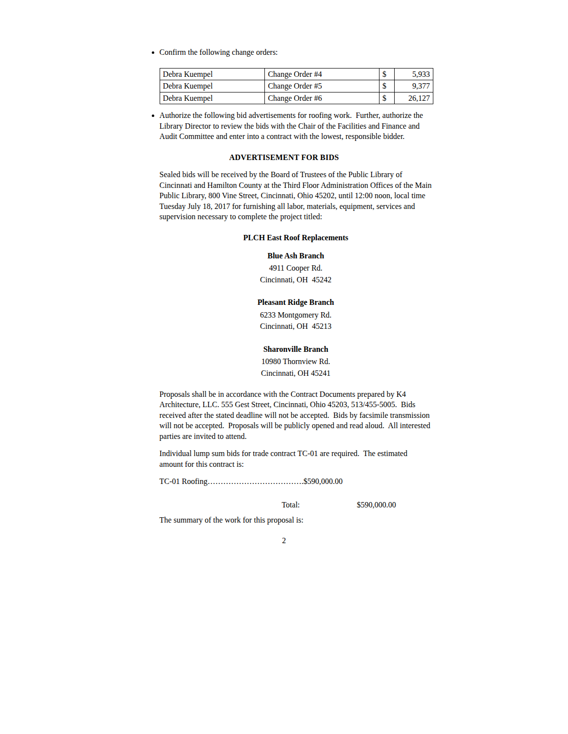Confirm the following change orders:
| Debra Kuempel | Change Order #4 | $ | 5,933 |
| Debra Kuempel | Change Order #5 | $ | 9,377 |
| Debra Kuempel | Change Order #6 | $ | 26,127 |
Authorize the following bid advertisements for roofing work. Further, authorize the Library Director to review the bids with the Chair of the Facilities and Finance and Audit Committee and enter into a contract with the lowest, responsible bidder.
ADVERTISEMENT FOR BIDS
Sealed bids will be received by the Board of Trustees of the Public Library of Cincinnati and Hamilton County at the Third Floor Administration Offices of the Main Public Library, 800 Vine Street, Cincinnati, Ohio 45202, until 12:00 noon, local time Tuesday July 18, 2017 for furnishing all labor, materials, equipment, services and supervision necessary to complete the project titled:
PLCH East Roof Replacements
Blue Ash Branch
4911 Cooper Rd.
Cincinnati, OH 45242
Pleasant Ridge Branch
6233 Montgomery Rd.
Cincinnati, OH 45213
Sharonville Branch
10980 Thornview Rd.
Cincinnati, OH 45241
Proposals shall be in accordance with the Contract Documents prepared by K4 Architecture, LLC. 555 Gest Street, Cincinnati, Ohio 45203, 513/455-5005. Bids received after the stated deadline will not be accepted. Bids by facsimile transmission will not be accepted. Proposals will be publicly opened and read aloud. All interested parties are invited to attend.
Individual lump sum bids for trade contract TC-01 are required. The estimated amount for this contract is:
TC-01 Roofing……………………………….$590,000.00
Total:$590,000.00
The summary of the work for this proposal is:
2